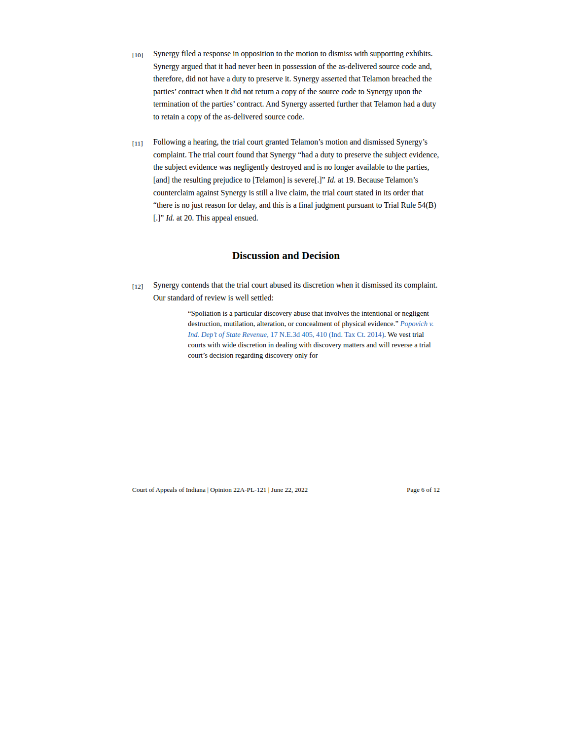[10]
Synergy filed a response in opposition to the motion to dismiss with supporting exhibits. Synergy argued that it had never been in possession of the as-delivered source code and, therefore, did not have a duty to preserve it. Synergy asserted that Telamon breached the parties’ contract when it did not return a copy of the source code to Synergy upon the termination of the parties’ contract. And Synergy asserted further that Telamon had a duty to retain a copy of the as-delivered source code.
[11]
Following a hearing, the trial court granted Telamon’s motion and dismissed Synergy’s complaint. The trial court found that Synergy “had a duty to preserve the subject evidence, the subject evidence was negligently destroyed and is no longer available to the parties, [and] the resulting prejudice to [Telamon] is severe[.]” Id. at 19. Because Telamon’s counterclaim against Synergy is still a live claim, the trial court stated in its order that “there is no just reason for delay, and this is a final judgment pursuant to Trial Rule 54(B)[.]” Id. at 20. This appeal ensued.
Discussion and Decision
[12]
Synergy contends that the trial court abused its discretion when it dismissed its complaint. Our standard of review is well settled:
“Spoliation is a particular discovery abuse that involves the intentional or negligent destruction, mutilation, alteration, or concealment of physical evidence.” Popovich v. Ind. Dep’t of State Revenue, 17 N.E.3d 405, 410 (Ind. Tax Ct. 2014). We vest trial courts with wide discretion in dealing with discovery matters and will reverse a trial court’s decision regarding discovery only for
Court of Appeals of Indiana | Opinion 22A-PL-121 | June 22, 2022 Page 6 of 12